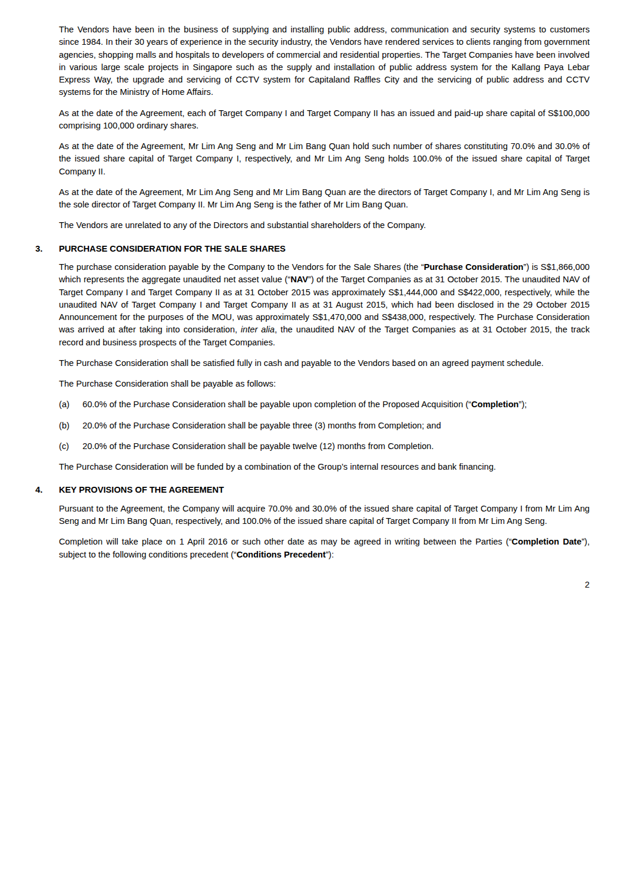The Vendors have been in the business of supplying and installing public address, communication and security systems to customers since 1984. In their 30 years of experience in the security industry, the Vendors have rendered services to clients ranging from government agencies, shopping malls and hospitals to developers of commercial and residential properties. The Target Companies have been involved in various large scale projects in Singapore such as the supply and installation of public address system for the Kallang Paya Lebar Express Way, the upgrade and servicing of CCTV system for Capitaland Raffles City and the servicing of public address and CCTV systems for the Ministry of Home Affairs.
As at the date of the Agreement, each of Target Company I and Target Company II has an issued and paid-up share capital of S$100,000 comprising 100,000 ordinary shares.
As at the date of the Agreement, Mr Lim Ang Seng and Mr Lim Bang Quan hold such number of shares constituting 70.0% and 30.0% of the issued share capital of Target Company I, respectively, and Mr Lim Ang Seng holds 100.0% of the issued share capital of Target Company II.
As at the date of the Agreement, Mr Lim Ang Seng and Mr Lim Bang Quan are the directors of Target Company I, and Mr Lim Ang Seng is the sole director of Target Company II. Mr Lim Ang Seng is the father of Mr Lim Bang Quan.
The Vendors are unrelated to any of the Directors and substantial shareholders of the Company.
3.
PURCHASE CONSIDERATION FOR THE SALE SHARES
The purchase consideration payable by the Company to the Vendors for the Sale Shares (the “Purchase Consideration”) is S$1,866,000 which represents the aggregate unaudited net asset value (“NAV”) of the Target Companies as at 31 October 2015. The unaudited NAV of Target Company I and Target Company II as at 31 October 2015 was approximately S$1,444,000 and S$422,000, respectively, while the unaudited NAV of Target Company I and Target Company II as at 31 August 2015, which had been disclosed in the 29 October 2015 Announcement for the purposes of the MOU, was approximately S$1,470,000 and S$438,000, respectively. The Purchase Consideration was arrived at after taking into consideration, inter alia, the unaudited NAV of the Target Companies as at 31 October 2015, the track record and business prospects of the Target Companies.
The Purchase Consideration shall be satisfied fully in cash and payable to the Vendors based on an agreed payment schedule.
The Purchase Consideration shall be payable as follows:
(a)
60.0% of the Purchase Consideration shall be payable upon completion of the Proposed Acquisition (“Completion”);
(b)
20.0% of the Purchase Consideration shall be payable three (3) months from Completion; and
(c)
20.0% of the Purchase Consideration shall be payable twelve (12) months from Completion.
The Purchase Consideration will be funded by a combination of the Group’s internal resources and bank financing.
4.
KEY PROVISIONS OF THE AGREEMENT
Pursuant to the Agreement, the Company will acquire 70.0% and 30.0% of the issued share capital of Target Company I from Mr Lim Ang Seng and Mr Lim Bang Quan, respectively, and 100.0% of the issued share capital of Target Company II from Mr Lim Ang Seng.
Completion will take place on 1 April 2016 or such other date as may be agreed in writing between the Parties (“Completion Date”), subject to the following conditions precedent (“Conditions Precedent”):
2